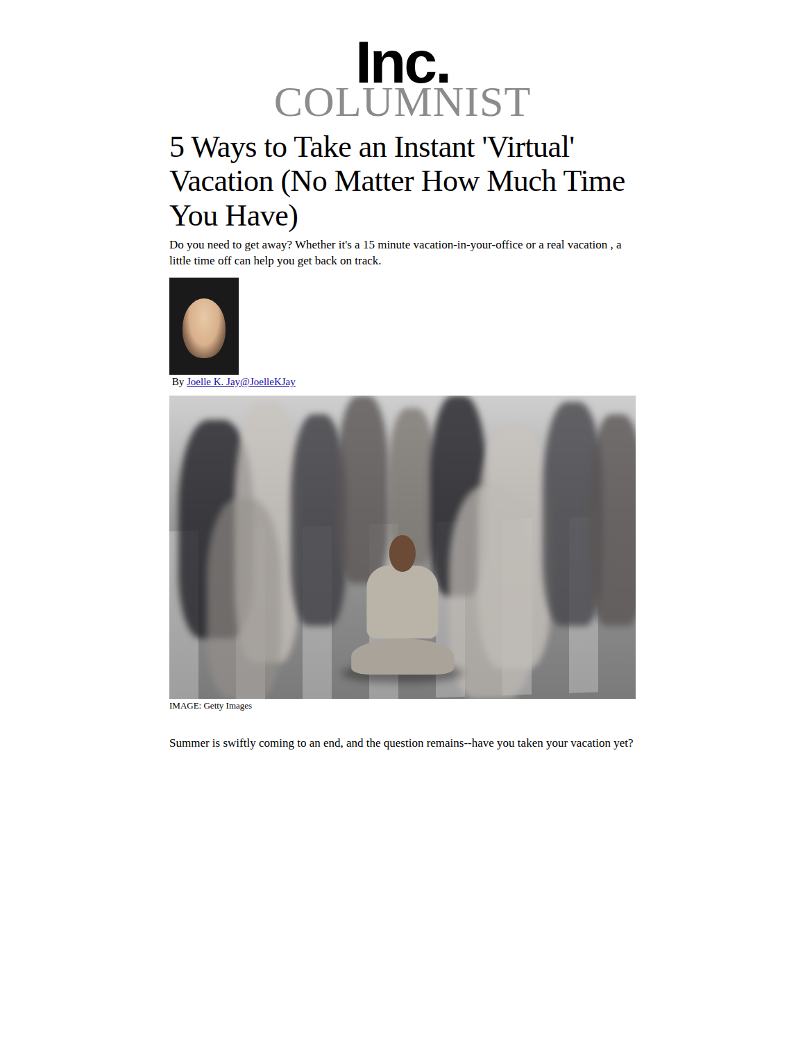Inc. COLUMNIST
5 Ways to Take an Instant 'Virtual' Vacation (No Matter How Much Time You Have)
Do you need to get away? Whether it's a 15 minute vacation-in-your-office or a real vacation , a little time off can help you get back on track.
By Joelle K. Jay@JoelleKJay
IMAGE: Getty Images
Summer is swiftly coming to an end, and the question remains--have you taken your vacation yet?